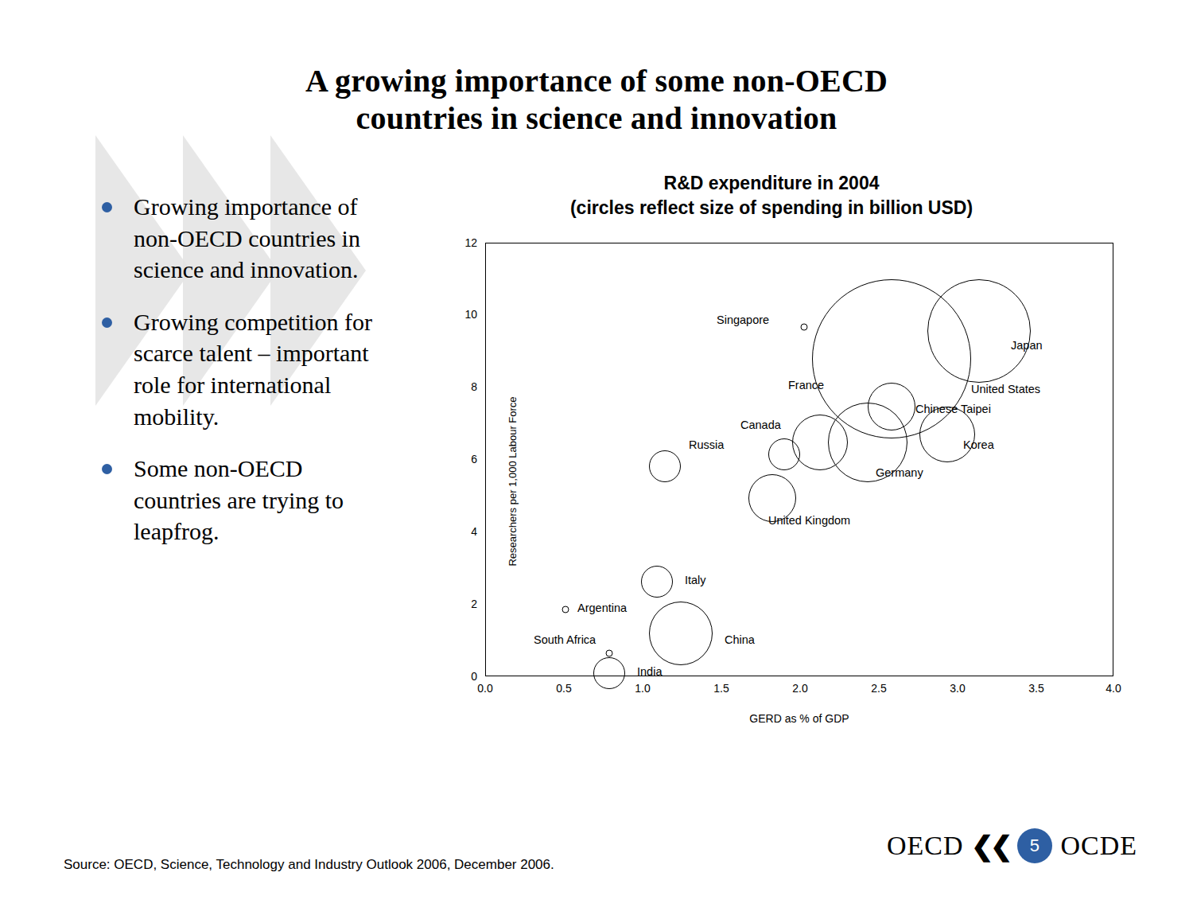A growing importance of some non-OECD
countries in science and innovation
Growing importance of non-OECD countries in science and innovation.
Growing competition for scarce talent – important role for international mobility.
Some non-OECD countries are trying to leapfrog.
R&D expenditure in 2004
(circles reflect size of spending in billion USD)
12
10
8
6
4
2
0
Researchers per 1,000 Labour Force
0.0
0.5
1.0
1.5
2.0
2.5
3.0
3.5
4.0
GERD as % of GDP
Singapore
Japan
United States
Chinese Taipei
Korea
Germany
France
Canada
Russia
United Kingdom
Italy
Argentina
South Africa
China
India
Source: OECD, Science, Technology and Industry Outlook 2006, December 2006.
OECD ❮❮ 5 OCDE